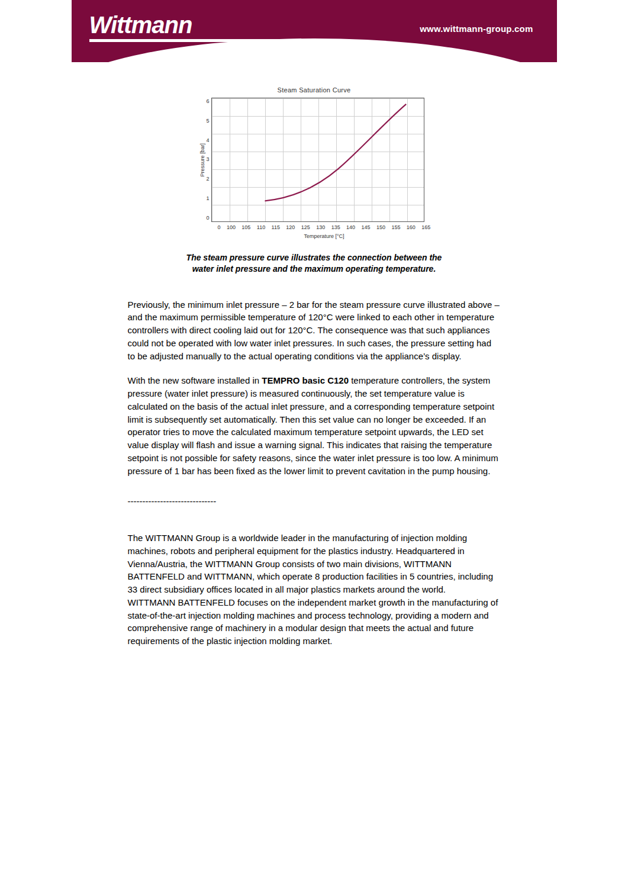Wittmann
www.wittmann-group.com
Steam Saturation Curve
Pressure [bar]
6 5 4 3 2 1 0
0100105110115120125130135140145150155160165
Temperature [°C]
The steam pressure curve illustrates the connection between the
water inlet pressure and the maximum operating temperature.
Previously, the minimum inlet pressure – 2 bar for the steam pressure curve illustrated above – and the maximum permissible temperature of 120°C were linked to each other in temperature controllers with direct cooling laid out for 120°C. The consequence was that such appliances could not be operated with low water inlet pressures. In such cases, the pressure setting had to be adjusted manually to the actual operating conditions via the appliance’s display.
With the new software installed in TEMPRO basic C120 temperature controllers, the system pressure (water inlet pressure) is measured continuously, the set temperature value is calculated on the basis of the actual inlet pressure, and a corresponding temperature setpoint limit is subsequently set automatically. Then this set value can no longer be exceeded. If an operator tries to move the calculated maximum temperature setpoint upwards, the LED set value display will flash and issue a warning signal. This indicates that raising the temperature setpoint is not possible for safety reasons, since the water inlet pressure is too low. A minimum pressure of 1 bar has been fixed as the lower limit to prevent cavitation in the pump housing.
------------------------------
The WITTMANN Group is a worldwide leader in the manufacturing of injection molding machines, robots and peripheral equipment for the plastics industry. Headquartered in Vienna/Austria, the WITTMANN Group consists of two main divisions, WITTMANN BATTENFELD and WITTMANN, which operate 8 production facilities in 5 countries, including 33 direct subsidiary offices located in all major plastics markets around the world.
WITTMANN BATTENFELD focuses on the independent market growth in the manufacturing of state-of-the-art injection molding machines and process technology, providing a modern and comprehensive range of machinery in a modular design that meets the actual and future requirements of the plastic injection molding market.